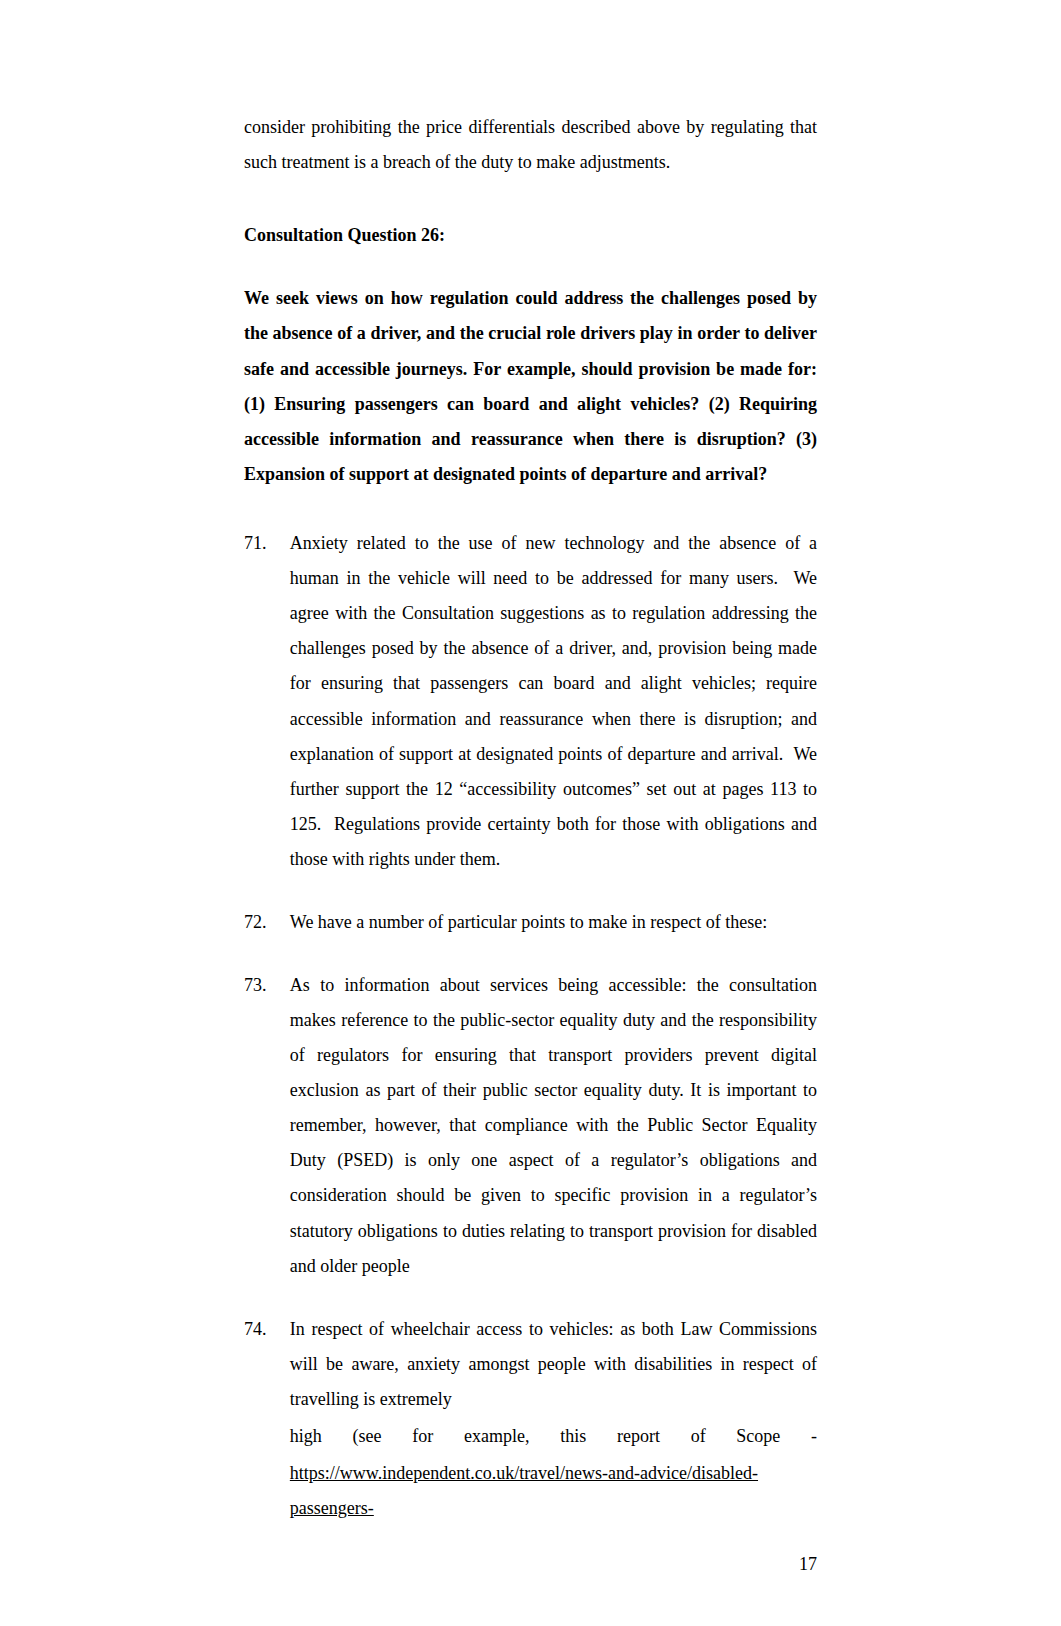consider prohibiting the price differentials described above by regulating that such treatment is a breach of the duty to make adjustments.
Consultation Question 26:
We seek views on how regulation could address the challenges posed by the absence of a driver, and the crucial role drivers play in order to deliver safe and accessible journeys. For example, should provision be made for: (1) Ensuring passengers can board and alight vehicles? (2) Requiring accessible information and reassurance when there is disruption? (3) Expansion of support at designated points of departure and arrival?
71.
Anxiety related to the use of new technology and the absence of a human in the vehicle will need to be addressed for many users. We agree with the Consultation suggestions as to regulation addressing the challenges posed by the absence of a driver, and, provision being made for ensuring that passengers can board and alight vehicles; require accessible information and reassurance when there is disruption; and explanation of support at designated points of departure and arrival. We further support the 12 “accessibility outcomes” set out at pages 113 to 125. Regulations provide certainty both for those with obligations and those with rights under them.
72.
We have a number of particular points to make in respect of these:
73.
As to information about services being accessible: the consultation makes reference to the public-sector equality duty and the responsibility of regulators for ensuring that transport providers prevent digital exclusion as part of their public sector equality duty. It is important to remember, however, that compliance with the Public Sector Equality Duty (PSED) is only one aspect of a regulator’s obligations and consideration should be given to specific provision in a regulator’s statutory obligations to duties relating to transport provision for disabled and older people
74.
In respect of wheelchair access to vehicles: as both Law Commissions will be aware, anxiety amongst people with disabilities in respect of travelling is extremely
high(see for example, this report of Scope-
https://www.independent.co.uk/travel/news-and-advice/disabled-passengers-
17